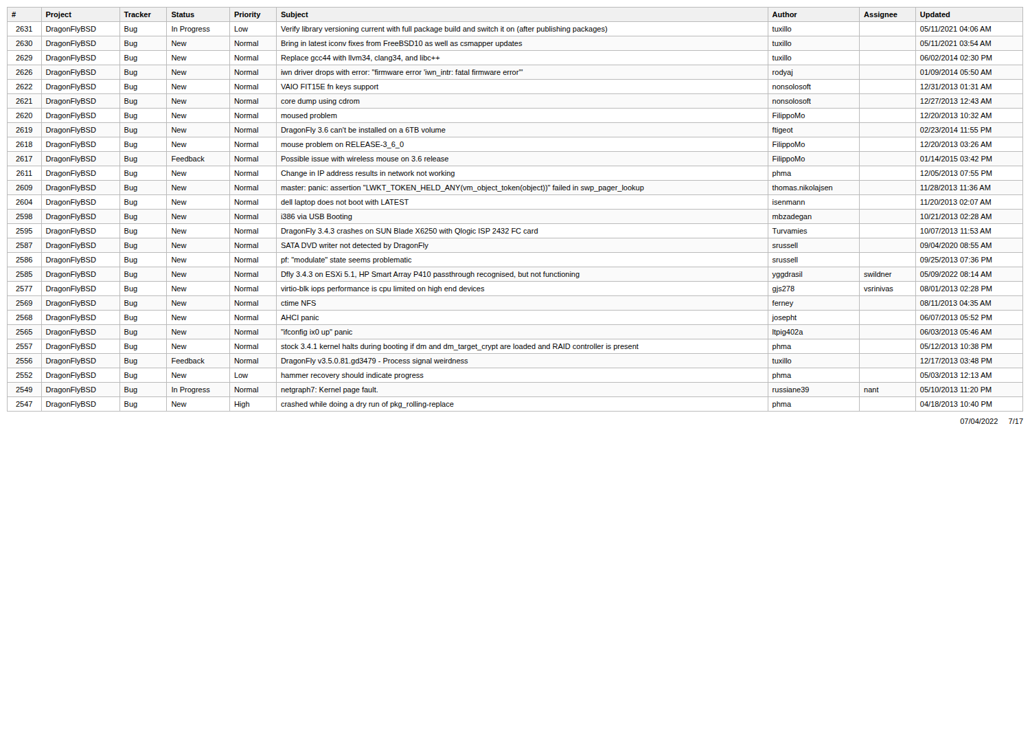| # | Project | Tracker | Status | Priority | Subject | Author | Assignee | Updated |
| --- | --- | --- | --- | --- | --- | --- | --- | --- |
| 2631 | DragonFlyBSD | Bug | In Progress | Low | Verify library versioning current with full package build and switch it on (after publishing packages) | tuxillo | | 05/11/2021 04:06 AM |
| 2630 | DragonFlyBSD | Bug | New | Normal | Bring in latest iconv fixes from FreeBSD10 as well as csmapper updates | tuxillo | | 05/11/2021 03:54 AM |
| 2629 | DragonFlyBSD | Bug | New | Normal | Replace gcc44 with llvm34, clang34, and libc++ | tuxillo | | 06/02/2014 02:30 PM |
| 2626 | DragonFlyBSD | Bug | New | Normal | iwn driver drops with error: "firmware error 'iwn_intr: fatal firmware error'" | rodyaj | | 01/09/2014 05:50 AM |
| 2622 | DragonFlyBSD | Bug | New | Normal | VAIO FIT15E fn keys support | nonsolosoft | | 12/31/2013 01:31 AM |
| 2621 | DragonFlyBSD | Bug | New | Normal | core dump using cdrom | nonsolosoft | | 12/27/2013 12:43 AM |
| 2620 | DragonFlyBSD | Bug | New | Normal | moused problem | FilippoMo | | 12/20/2013 10:32 AM |
| 2619 | DragonFlyBSD | Bug | New | Normal | DragonFly 3.6 can't be installed on a 6TB volume | ftigeot | | 02/23/2014 11:55 PM |
| 2618 | DragonFlyBSD | Bug | New | Normal | mouse problem on RELEASE-3_6_0 | FilippoMo | | 12/20/2013 03:26 AM |
| 2617 | DragonFlyBSD | Bug | Feedback | Normal | Possible issue with wireless mouse on 3.6 release | FilippoMo | | 01/14/2015 03:42 PM |
| 2611 | DragonFlyBSD | Bug | New | Normal | Change in IP address results in network not working | phma | | 12/05/2013 07:55 PM |
| 2609 | DragonFlyBSD | Bug | New | Normal | master: panic: assertion "LWKT_TOKEN_HELD_ANY(vm_object_token(object))" failed in swp_pager_lookup | thomas.nikolajsen | | 11/28/2013 11:36 AM |
| 2604 | DragonFlyBSD | Bug | New | Normal | dell laptop does not boot with LATEST | isenmann | | 11/20/2013 02:07 AM |
| 2598 | DragonFlyBSD | Bug | New | Normal | i386 via USB Booting | mbzadegan | | 10/21/2013 02:28 AM |
| 2595 | DragonFlyBSD | Bug | New | Normal | DragonFly 3.4.3 crashes on SUN Blade X6250 with Qlogic ISP 2432 FC card | Turvamies | | 10/07/2013 11:53 AM |
| 2587 | DragonFlyBSD | Bug | New | Normal | SATA DVD writer not detected by DragonFly | srussell | | 09/04/2020 08:55 AM |
| 2586 | DragonFlyBSD | Bug | New | Normal | pf: "modulate" state seems problematic | srussell | | 09/25/2013 07:36 PM |
| 2585 | DragonFlyBSD | Bug | New | Normal | Dfly 3.4.3 on ESXi 5.1, HP Smart Array P410 passthrough recognised, but not functioning | yggdrasil | swildner | 05/09/2022 08:14 AM |
| 2577 | DragonFlyBSD | Bug | New | Normal | virtio-blk iops performance is cpu limited on high end devices | gjs278 | vsrinivas | 08/01/2013 02:28 PM |
| 2569 | DragonFlyBSD | Bug | New | Normal | ctime NFS | ferney | | 08/11/2013 04:35 AM |
| 2568 | DragonFlyBSD | Bug | New | Normal | AHCI panic | josepht | | 06/07/2013 05:52 PM |
| 2565 | DragonFlyBSD | Bug | New | Normal | "ifconfig ix0 up" panic | ltpig402a | | 06/03/2013 05:46 AM |
| 2557 | DragonFlyBSD | Bug | New | Normal | stock 3.4.1 kernel halts during booting if dm and dm_target_crypt are loaded and RAID controller is present | phma | | 05/12/2013 10:38 PM |
| 2556 | DragonFlyBSD | Bug | Feedback | Normal | DragonFly v3.5.0.81.gd3479 - Process signal weirdness | tuxillo | | 12/17/2013 03:48 PM |
| 2552 | DragonFlyBSD | Bug | New | Low | hammer recovery should indicate progress | phma | | 05/03/2013 12:13 AM |
| 2549 | DragonFlyBSD | Bug | In Progress | Normal | netgraph7: Kernel page fault. | russiane39 | nant | 05/10/2013 11:20 PM |
| 2547 | DragonFlyBSD | Bug | New | High | crashed while doing a dry run of pkg_rolling-replace | phma | | 04/18/2013 10:40 PM |
07/04/2022 7/17